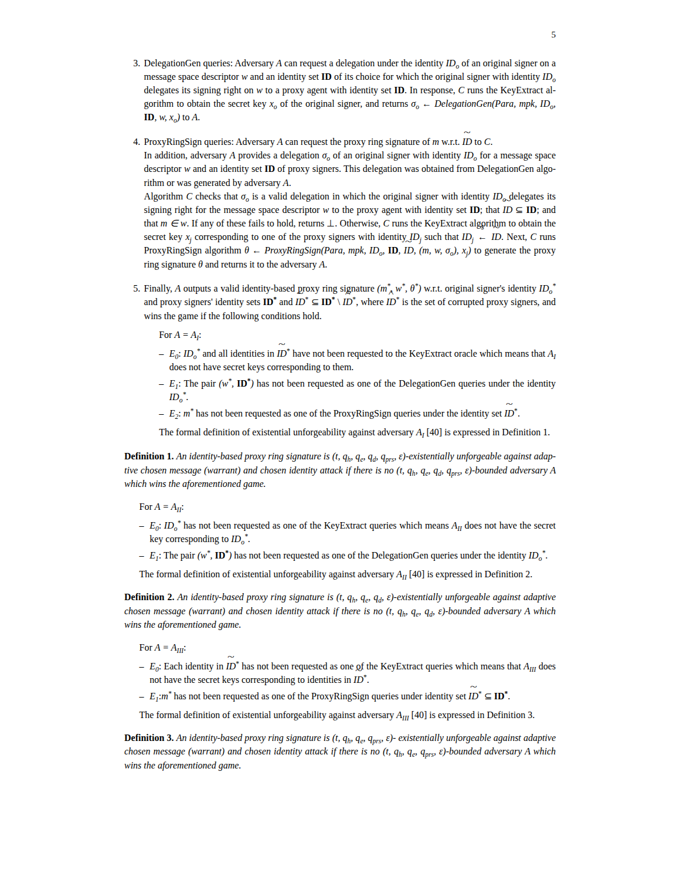5
3. DelegationGen queries: Adversary A can request a delegation under the identity IDo of an original signer on a message space descriptor w and an identity set ID of its choice for which the original signer with identity IDo delegates its signing right on w to a proxy agent with identity set ID. In response, C runs the KeyExtract algorithm to obtain the secret key xo of the original signer, and returns σo ← DelegationGen(Para, mpk, IDo, ID, w, xo) to A.
4. ProxyRingSign queries: Adversary A can request the proxy ring signature of m w.r.t. ID to C.
In addition, adversary A provides a delegation σo of an original signer with identity IDo for a message space descriptor w and an identity set ID of proxy signers. This delegation was obtained from DelegationGen algorithm or was generated by adversary A.
Algorithm C checks that σo is a valid delegation in which the original signer with identity IDo delegates its signing right for the message space descriptor w to the proxy agent with identity set ID; that ID ⊆ ID; and that m ∈ w. If any of these fails to hold, returns ⊥. Otherwise, C runs the KeyExtract algorithm to obtain the secret key xj corresponding to one of the proxy signers with identity IDj such that IDj $← ID. Next, C runs ProxyRingSign algorithm θ ← ProxyRingSign(Para, mpk, IDo, ID, ID, (m, w, σo), xj) to generate the proxy ring signature θ and returns it to the adversary A.
5. Finally, A outputs a valid identity-based proxy ring signature (m*, w*, θ*) w.r.t. original signer's identity IDo* and proxy signers' identity sets ID* and ID* ⊆ ID* \ ID*, where ID* is the set of corrupted proxy signers, and wins the game if the following conditions hold.
For A = AI:
E0: IDo* and all identities in ID* have not been requested to the KeyExtract oracle which means that AI does not have secret keys corresponding to them.
E1: The pair (w*, ID*) has not been requested as one of the DelegationGen queries under the identity IDo*.
E2: m* has not been requested as one of the ProxyRingSign queries under the identity set ID*.
The formal definition of existential unforgeability against adversary AI [40] is expressed in Definition 1.
Definition 1. An identity-based proxy ring signature is (t, qh, qe, qd, qprs, ε)-existentially unforgeable against adaptive chosen message (warrant) and chosen identity attack if there is no (t, qh, qe, qd, qprs, ε)-bounded adversary A which wins the aforementioned game.
For A = AII:
E0: IDo* has not been requested as one of the KeyExtract queries which means AII does not have the secret key corresponding to IDo*.
E1: The pair (w*, ID*) has not been requested as one of the DelegationGen queries under the identity IDo*.
The formal definition of existential unforgeability against adversary AII [40] is expressed in Definition 2.
Definition 2. An identity-based proxy ring signature is (t, qh, qe, qd, ε)-existentially unforgeable against adaptive chosen message (warrant) and chosen identity attack if there is no (t, qh, qe, qd, ε)-bounded adversary A which wins the aforementioned game.
For A = AIII:
E0: Each identity in ID* has not been requested as one of the KeyExtract queries which means that AIII does not have the secret keys corresponding to identities in ID*.
E1:m* has not been requested as one of the ProxyRingSign queries under identity set ID* ⊆ ID*.
The formal definition of existential unforgeability against adversary AIII [40] is expressed in Definition 3.
Definition 3. An identity-based proxy ring signature is (t, qh, qe, qprs, ε)- existentially unforgeable against adaptive chosen message (warrant) and chosen identity attack if there is no (t, qh, qe, qprs, ε)-bounded adversary A which wins the aforementioned game.